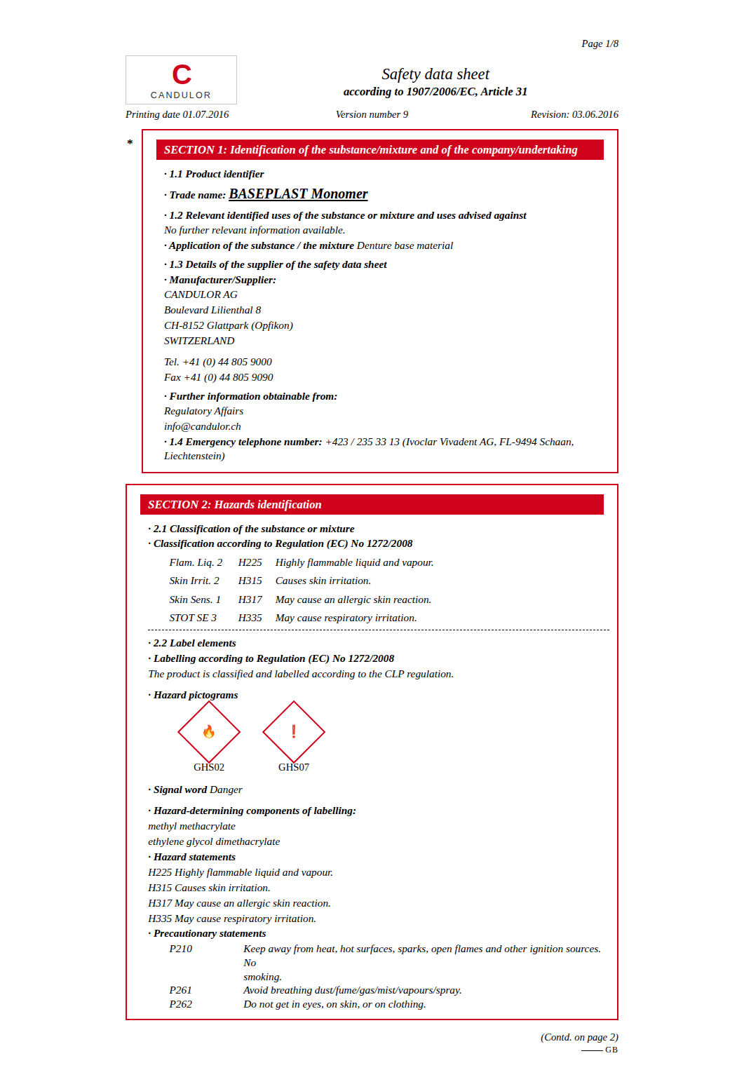Page 1/8
C
CANDULOR
Safety data sheet
according to 1907/2006/EC, Article 31
Printing date 01.07.2016
Version number 9
Revision: 03.06.2016
*
SECTION 1: Identification of the substance/mixture and of the company/undertaking
1.1 Product identifier
Trade name: BASEPLAST Monomer
1.2 Relevant identified uses of the substance or mixture and uses advised against
No further relevant information available.
Application of the substance / the mixture Denture base material
1.3 Details of the supplier of the safety data sheet
Manufacturer/Supplier:
CANDULOR AG
Boulevard Lilienthal 8
CH-8152 Glattpark (Opfikon)
SWITZERLAND
Tel. +41 (0) 44 805 9000
Fax +41 (0) 44 805 9090
Further information obtainable from:
Regulatory Affairs
info@candulor.ch
1.4 Emergency telephone number: +423 / 235 33 13 (Ivoclar Vivadent AG, FL-9494 Schaan, Liechtenstein)
SECTION 2: Hazards identification
2.1 Classification of the substance or mixture
Classification according to Regulation (EC) No 1272/2008
Flam. Liq. 2 H225 Highly flammable liquid and vapour.
Skin Irrit. 2 H315 Causes skin irritation.
Skin Sens. 1 H317 May cause an allergic skin reaction.
STOT SE 3 H335 May cause respiratory irritation.
2.2 Label elements
Labelling according to Regulation (EC) No 1272/2008
The product is classified and labelled according to the CLP regulation.
Hazard pictograms
🔥
GHS02
❗
GHS07
Signal word Danger
Hazard-determining components of labelling:
methyl methacrylate
ethylene glycol dimethacrylate
Hazard statements
H225 Highly flammable liquid and vapour.
H315 Causes skin irritation.
H317 May cause an allergic skin reaction.
H335 May cause respiratory irritation.
Precautionary statements
P210
Keep away from heat, hot surfaces, sparks, open flames and other ignition sources. No
smoking.
P261
Avoid breathing dust/fume/gas/mist/vapours/spray.
P262
Do not get in eyes, on skin, or on clothing.
(Contd. on page 2)
GB